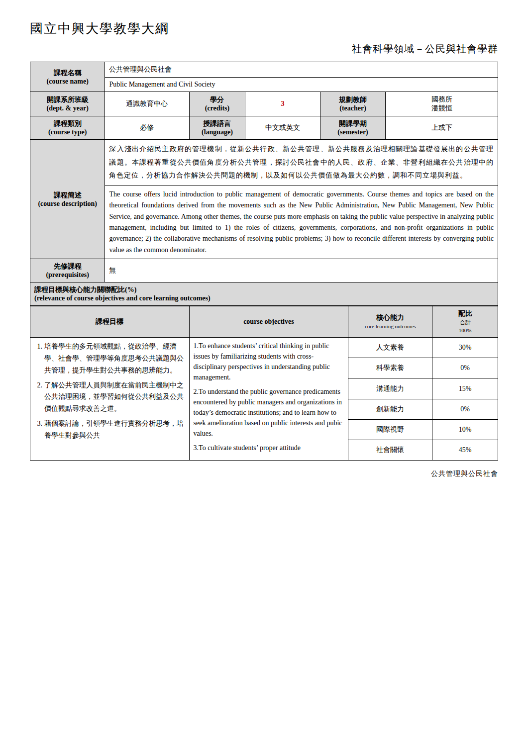國立中興大學教學大綱
社會科學領域－公民與社會學群
| 課程名稱 (course name) | 公共管理與公民社會 |
| Public Management and Civil Society |
| 開課系所班級 (dept. & year) | 通識教育中心 | 學分 (credits) | 3 | 規劃教師 (teacher) | 國務所 潘競恒 |
| 課程類別 (course type) | 必修 | 授課語言 (language) | 中文或英文 | 開課學期 (semester) | 上或下 |
| 課程簡述 (course description) | 深入淺出介紹民主政府的管理機制，從新公共行政、新公共管理、新公共服務及治理相關理論基礎發展出的公共管理議題。本課程著重從公共價值角度分析公共管理，探討公民社會中的人民、政府、企業、非營利組織在公共治理中的角色定位，分析協力合作解決公共問題的機制，以及如何以公共價值做為最大公約數，調和不同立場與利益。 |
| The course offers lucid introduction to public management of democratic governments. Course themes and topics are based on the theoretical foundations derived from the movements such as the New Public Administration, New Public Management, New Public Service, and governance. Among other themes, the course puts more emphasis on taking the public value perspective in analyzing public management, including but limited to 1) the roles of citizens, governments, corporations, and non-profit organizations in public governance; 2) the collaborative mechanisms of resolving public problems; 3) how to reconcile different interests by converging public value as the common denominator. |
| 先修課程 (prerequisites) | 無 |
課程目標與核心能力關聯配比(%)
(relevance of course objectives and core learning outcomes)
| 課程目標 | course objectives | 核心能力 core learning outcomes | 配比 合計 100% |
| 培養學生的多元領域觀點，從政治學、經濟學、社會學、管理學等角度思考公共議題與公共管理，提升學生對公共事務的思辨能力。 了解公共管理人員與制度在當前民主機制中之公共治理困境，並學習如何從公共利益及公共價值觀點尋求改善之道。 藉個案討論，引領學生進行實務分析思考，培養學生對參與公共 | 1.To enhance students’ critical thinking in public issues by familiarizing students with cross-disciplinary perspectives in understanding public management. 2.To understand the public governance predicaments encountered by public managers and organizations in today’s democratic institutions; and to learn how to seek amelioration based on public interests and pubic values. 3.To cultivate students’ proper attitude | 人文素養 | 30% |
| 科學素養 | 0% |
| 溝通能力 | 15% |
| 創新能力 | 0% |
| 國際視野 | 10% |
| 社會關懷 | 45% |
公共管理與公民社會